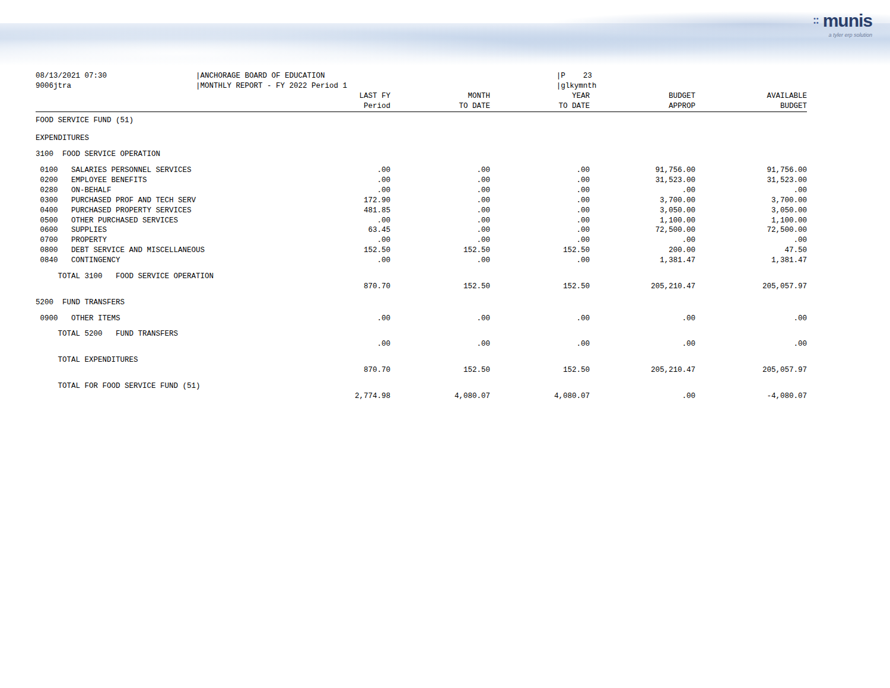•• •• munis
a tyler erp solution
08/13/2021 07:30                    |ANCHORAGE BOARD OF EDUCATION                                                    |P    23
9006jtra                            |MONTHLY REPORT - FY 2022 Period 1                                               |glkymnth
| | LAST FY Period | MONTH TO DATE | YEAR TO DATE | BUDGET APPROP | AVAILABLE BUDGET |
| FOOD SERVICE FUND (51) | |
| EXPENDITURES | | | | | |
| 3100 FOOD SERVICE OPERATION | |
| 0100 SALARIES PERSONNEL SERVICES | .00 | .00 | .00 | 91,756.00 | 91,756.00 |
| 0200 EMPLOYEE BENEFITS | .00 | .00 | .00 | 31,523.00 | 31,523.00 |
| 0280 ON-BEHALF | .00 | .00 | .00 | .00 | .00 |
| 0300 PURCHASED PROF AND TECH SERV | 172.90 | .00 | .00 | 3,700.00 | 3,700.00 |
| 0400 PURCHASED PROPERTY SERVICES | 481.85 | .00 | .00 | 3,050.00 | 3,050.00 |
| 0500 OTHER PURCHASED SERVICES | .00 | .00 | .00 | 1,100.00 | 1,100.00 |
| 0600 SUPPLIES | 63.45 | .00 | .00 | 72,500.00 | 72,500.00 |
| 0700 PROPERTY | .00 | .00 | .00 | .00 | .00 |
| 0800 DEBT SERVICE AND MISCELLANEOUS | 152.50 | 152.50 | 152.50 | 200.00 | 47.50 |
| 0840 CONTINGENCY | .00 | .00 | .00 | 1,381.47 | 1,381.47 |
| TOTAL 3100 FOOD SERVICE OPERATION | |
| | 870.70 | 152.50 | 152.50 | 205,210.47 | 205,057.97 |
| 5200 FUND TRANSFERS | |
| 0900 OTHER ITEMS | .00 | .00 | .00 | .00 | .00 |
| TOTAL 5200 FUND TRANSFERS | |
| | .00 | .00 | .00 | .00 | .00 |
| TOTAL EXPENDITURES | |
| | 870.70 | 152.50 | 152.50 | 205,210.47 | 205,057.97 |
| TOTAL FOR FOOD SERVICE FUND (51) | |
| | 2,774.98 | 4,080.07 | 4,080.07 | .00 | -4,080.07 |